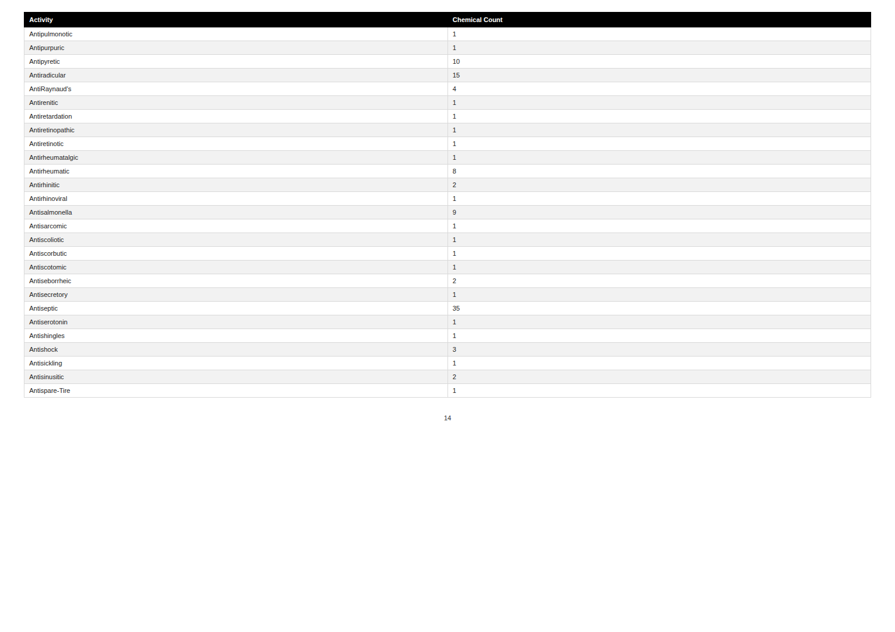| Activity | Chemical Count |
| --- | --- |
| Antipulmonotic | 1 |
| Antipurpuric | 1 |
| Antipyretic | 10 |
| Antiradicular | 15 |
| AntiRaynaud's | 4 |
| Antirenitic | 1 |
| Antiretardation | 1 |
| Antiretinopathic | 1 |
| Antiretinotic | 1 |
| Antirheumatalgic | 1 |
| Antirheumatic | 8 |
| Antirhinitic | 2 |
| Antirhinoviral | 1 |
| Antisalmonella | 9 |
| Antisarcomic | 1 |
| Antiscoliotic | 1 |
| Antiscorbutic | 1 |
| Antiscotomic | 1 |
| Antiseborrheic | 2 |
| Antisecretory | 1 |
| Antiseptic | 35 |
| Antiserotonin | 1 |
| Antishingles | 1 |
| Antishock | 3 |
| Antisickling | 1 |
| Antisinusitic | 2 |
| Antispare-Tire | 1 |
14